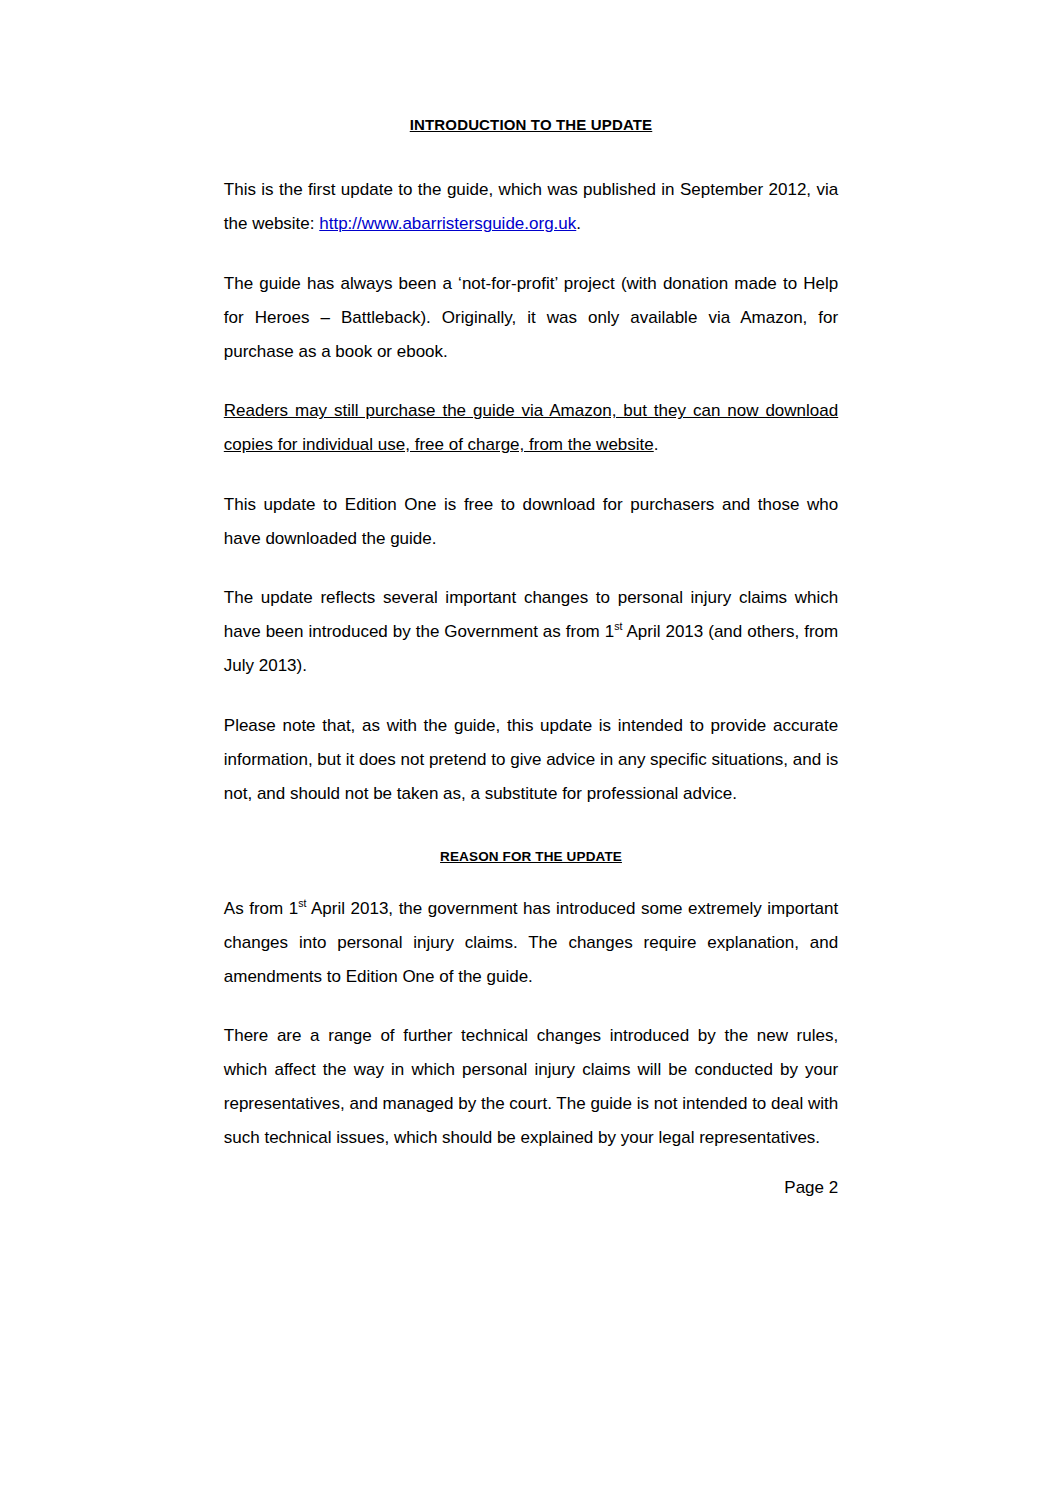INTRODUCTION TO THE UPDATE
This is the first update to the guide, which was published in September 2012, via the website: http://www.abarristersguide.org.uk.
The guide has always been a ‘not-for-profit’ project (with donation made to Help for Heroes – Battleback). Originally, it was only available via Amazon, for purchase as a book or ebook.
Readers may still purchase the guide via Amazon, but they can now download copies for individual use, free of charge, from the website.
This update to Edition One is free to download for purchasers and those who have downloaded the guide.
The update reflects several important changes to personal injury claims which have been introduced by the Government as from 1st April 2013 (and others, from July 2013).
Please note that, as with the guide, this update is intended to provide accurate information, but it does not pretend to give advice in any specific situations, and is not, and should not be taken as, a substitute for professional advice.
REASON FOR THE UPDATE
As from 1st April 2013, the government has introduced some extremely important changes into personal injury claims. The changes require explanation, and amendments to Edition One of the guide.
There are a range of further technical changes introduced by the new rules, which affect the way in which personal injury claims will be conducted by your representatives, and managed by the court. The guide is not intended to deal with such technical issues, which should be explained by your legal representatives.
Page 2